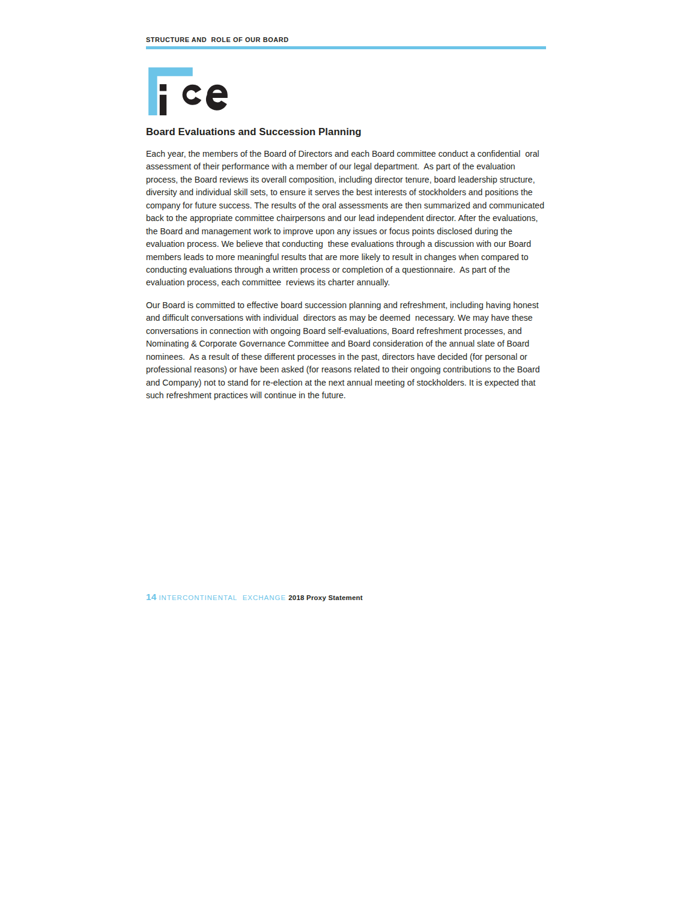Structure and Role of Our Board
Board Evaluations and Succession Planning
Each year, the members of the Board of Directors and each Board committee conduct a confidential oral assessment of their performance with a member of our legal department. As part of the evaluation process, the Board reviews its overall composition, including director tenure, board leadership structure, diversity and individual skill sets, to ensure it serves the best interests of stockholders and positions the company for future success. The results of the oral assessments are then summarized and communicated back to the appropriate committee chairpersons and our lead independent director. After the evaluations, the Board and management work to improve upon any issues or focus points disclosed during the evaluation process. We believe that conducting these evaluations through a discussion with our Board members leads to more meaningful results that are more likely to result in changes when compared to conducting evaluations through a written process or completion of a questionnaire. As part of the evaluation process, each committee reviews its charter annually.
Our Board is committed to effective board succession planning and refreshment, including having honest and difficult conversations with individual directors as may be deemed necessary. We may have these conversations in connection with ongoing Board self-evaluations, Board refreshment processes, and Nominating & Corporate Governance Committee and Board consideration of the annual slate of Board nominees. As a result of these different processes in the past, directors have decided (for personal or professional reasons) or have been asked (for reasons related to their ongoing contributions to the Board and Company) not to stand for re-election at the next annual meeting of stockholders. It is expected that such refreshment practices will continue in the future.
14 INTERCONTINENTAL EXCHANGE 2018 Proxy Statement